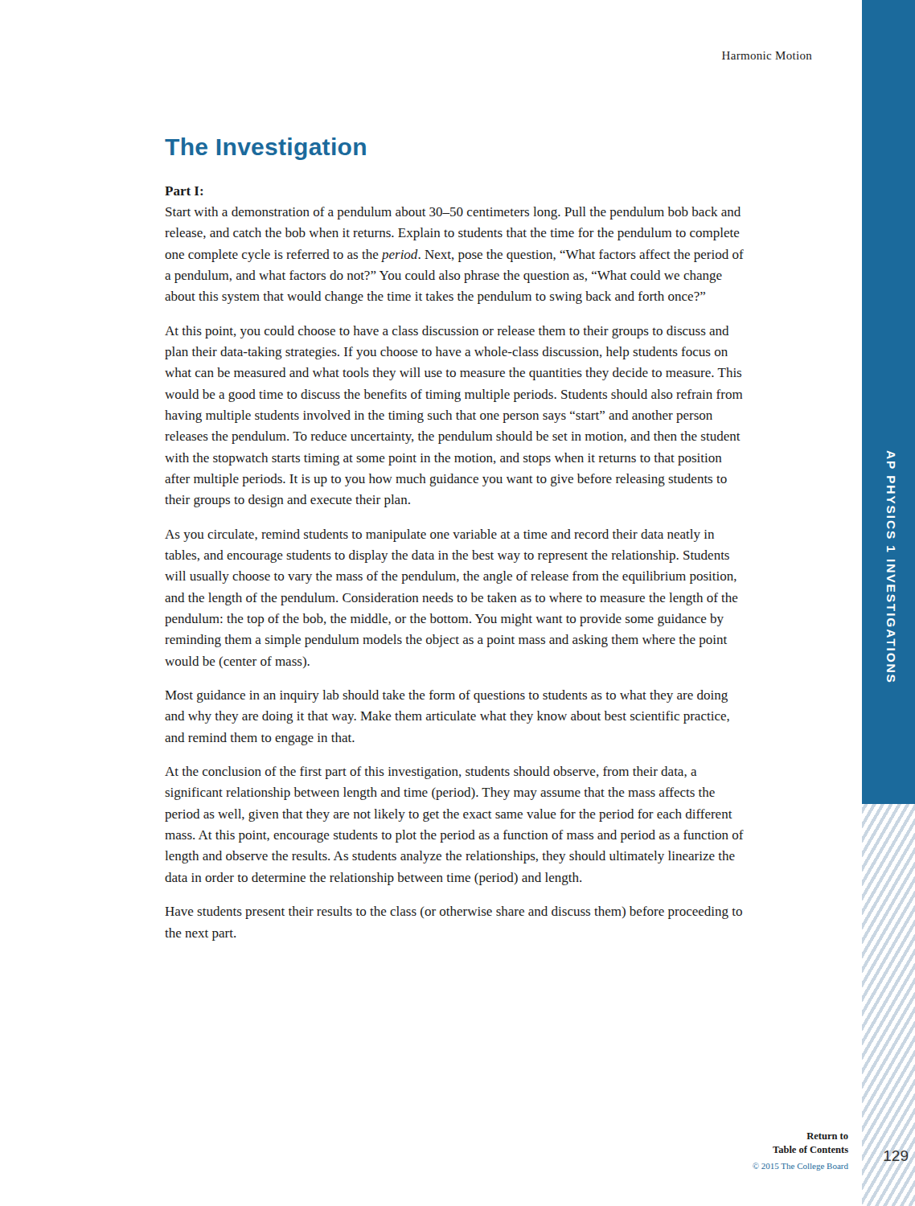AP PHYSICS 1 INVESTIGATIONS
Harmonic Motion
The Investigation
Part I:
Start with a demonstration of a pendulum about 30–50 centimeters long. Pull the pendulum bob back and release, and catch the bob when it returns. Explain to students that the time for the pendulum to complete one complete cycle is referred to as the period. Next, pose the question, “What factors affect the period of a pendulum, and what factors do not?” You could also phrase the question as, “What could we change about this system that would change the time it takes the pendulum to swing back and forth once?”
At this point, you could choose to have a class discussion or release them to their groups to discuss and plan their data-taking strategies. If you choose to have a whole-class discussion, help students focus on what can be measured and what tools they will use to measure the quantities they decide to measure. This would be a good time to discuss the benefits of timing multiple periods. Students should also refrain from having multiple students involved in the timing such that one person says “start” and another person releases the pendulum. To reduce uncertainty, the pendulum should be set in motion, and then the student with the stopwatch starts timing at some point in the motion, and stops when it returns to that position after multiple periods. It is up to you how much guidance you want to give before releasing students to their groups to design and execute their plan.
As you circulate, remind students to manipulate one variable at a time and record their data neatly in tables, and encourage students to display the data in the best way to represent the relationship. Students will usually choose to vary the mass of the pendulum, the angle of release from the equilibrium position, and the length of the pendulum. Consideration needs to be taken as to where to measure the length of the pendulum: the top of the bob, the middle, or the bottom. You might want to provide some guidance by reminding them a simple pendulum models the object as a point mass and asking them where the point would be (center of mass).
Most guidance in an inquiry lab should take the form of questions to students as to what they are doing and why they are doing it that way. Make them articulate what they know about best scientific practice, and remind them to engage in that.
At the conclusion of the first part of this investigation, students should observe, from their data, a significant relationship between length and time (period). They may assume that the mass affects the period as well, given that they are not likely to get the exact same value for the period for each different mass. At this point, encourage students to plot the period as a function of mass and period as a function of length and observe the results. As students analyze the relationships, they should ultimately linearize the data in order to determine the relationship between time (period) and length.
Have students present their results to the class (or otherwise share and discuss them) before proceeding to the next part.
Return to
Table of Contents
© 2015 The College Board
129